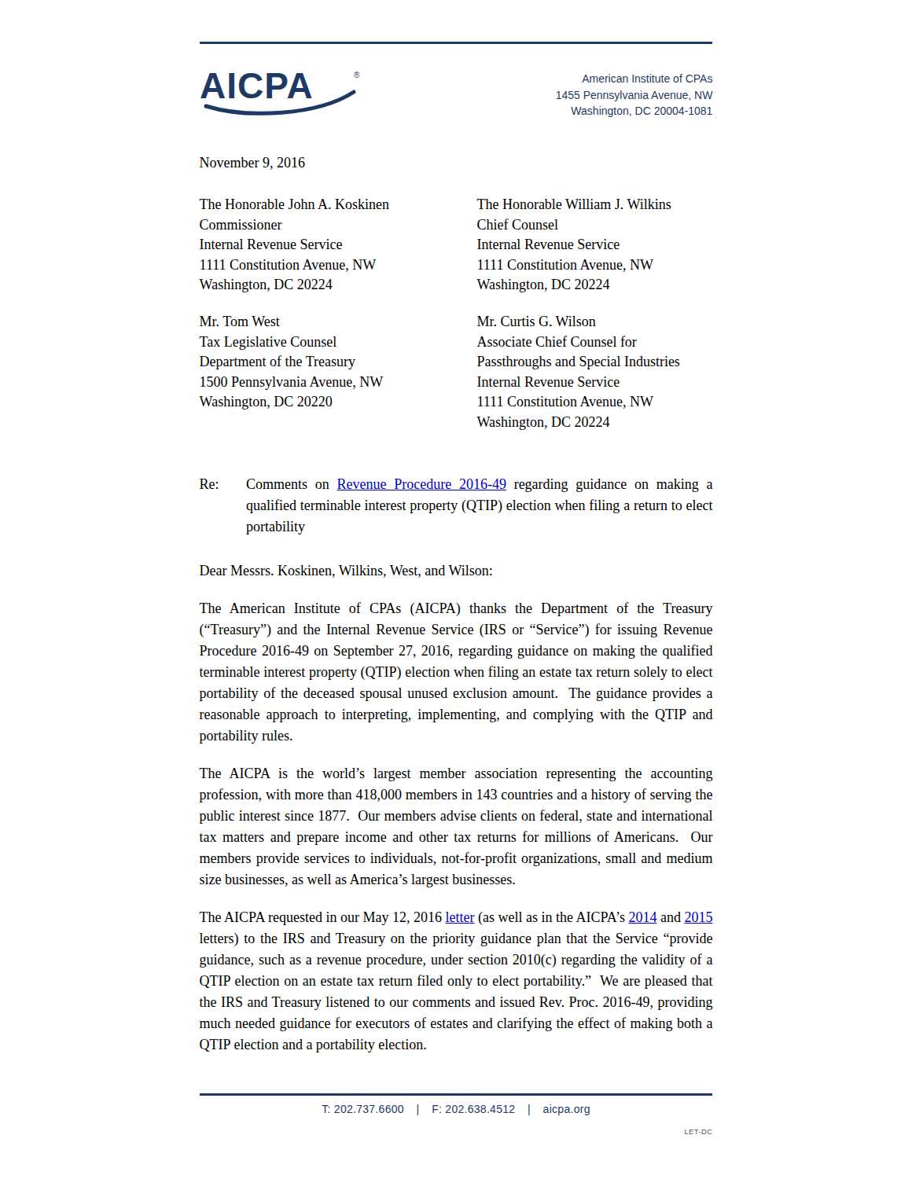AICPA ®
American Institute of CPAs
1455 Pennsylvania Avenue, NW
Washington, DC 20004-1081
November 9, 2016
The Honorable John A. Koskinen
Commissioner
Internal Revenue Service
1111 Constitution Avenue, NW
Washington, DC 20224
Mr. Tom West
Tax Legislative Counsel
Department of the Treasury
1500 Pennsylvania Avenue, NW
Washington, DC 20220
The Honorable William J. Wilkins
Chief Counsel
Internal Revenue Service
1111 Constitution Avenue, NW
Washington, DC 20224
Mr. Curtis G. Wilson
Associate Chief Counsel for
Passthroughs and Special Industries
Internal Revenue Service
1111 Constitution Avenue, NW
Washington, DC 20224
Re:
Comments on Revenue Procedure 2016-49 regarding guidance on making a qualified terminable interest property (QTIP) election when filing a return to elect portability
Dear Messrs. Koskinen, Wilkins, West, and Wilson:
The American Institute of CPAs (AICPA) thanks the Department of the Treasury (“Treasury”) and the Internal Revenue Service (IRS or “Service”) for issuing Revenue Procedure 2016-49 on September 27, 2016, regarding guidance on making the qualified terminable interest property (QTIP) election when filing an estate tax return solely to elect portability of the deceased spousal unused exclusion amount. The guidance provides a reasonable approach to interpreting, implementing, and complying with the QTIP and portability rules.
The AICPA is the world’s largest member association representing the accounting profession, with more than 418,000 members in 143 countries and a history of serving the public interest since 1877. Our members advise clients on federal, state and international tax matters and prepare income and other tax returns for millions of Americans. Our members provide services to individuals, not-for-profit organizations, small and medium size businesses, as well as America’s largest businesses.
The AICPA requested in our May 12, 2016 letter (as well as in the AICPA’s 2014 and 2015 letters) to the IRS and Treasury on the priority guidance plan that the Service “provide guidance, such as a revenue procedure, under section 2010(c) regarding the validity of a QTIP election on an estate tax return filed only to elect portability.” We are pleased that the IRS and Treasury listened to our comments and issued Rev. Proc. 2016-49, providing much needed guidance for executors of estates and clarifying the effect of making both a QTIP election and a portability election.
T: 202.737.6600 | F: 202.638.4512 | aicpa.org
LET-DC